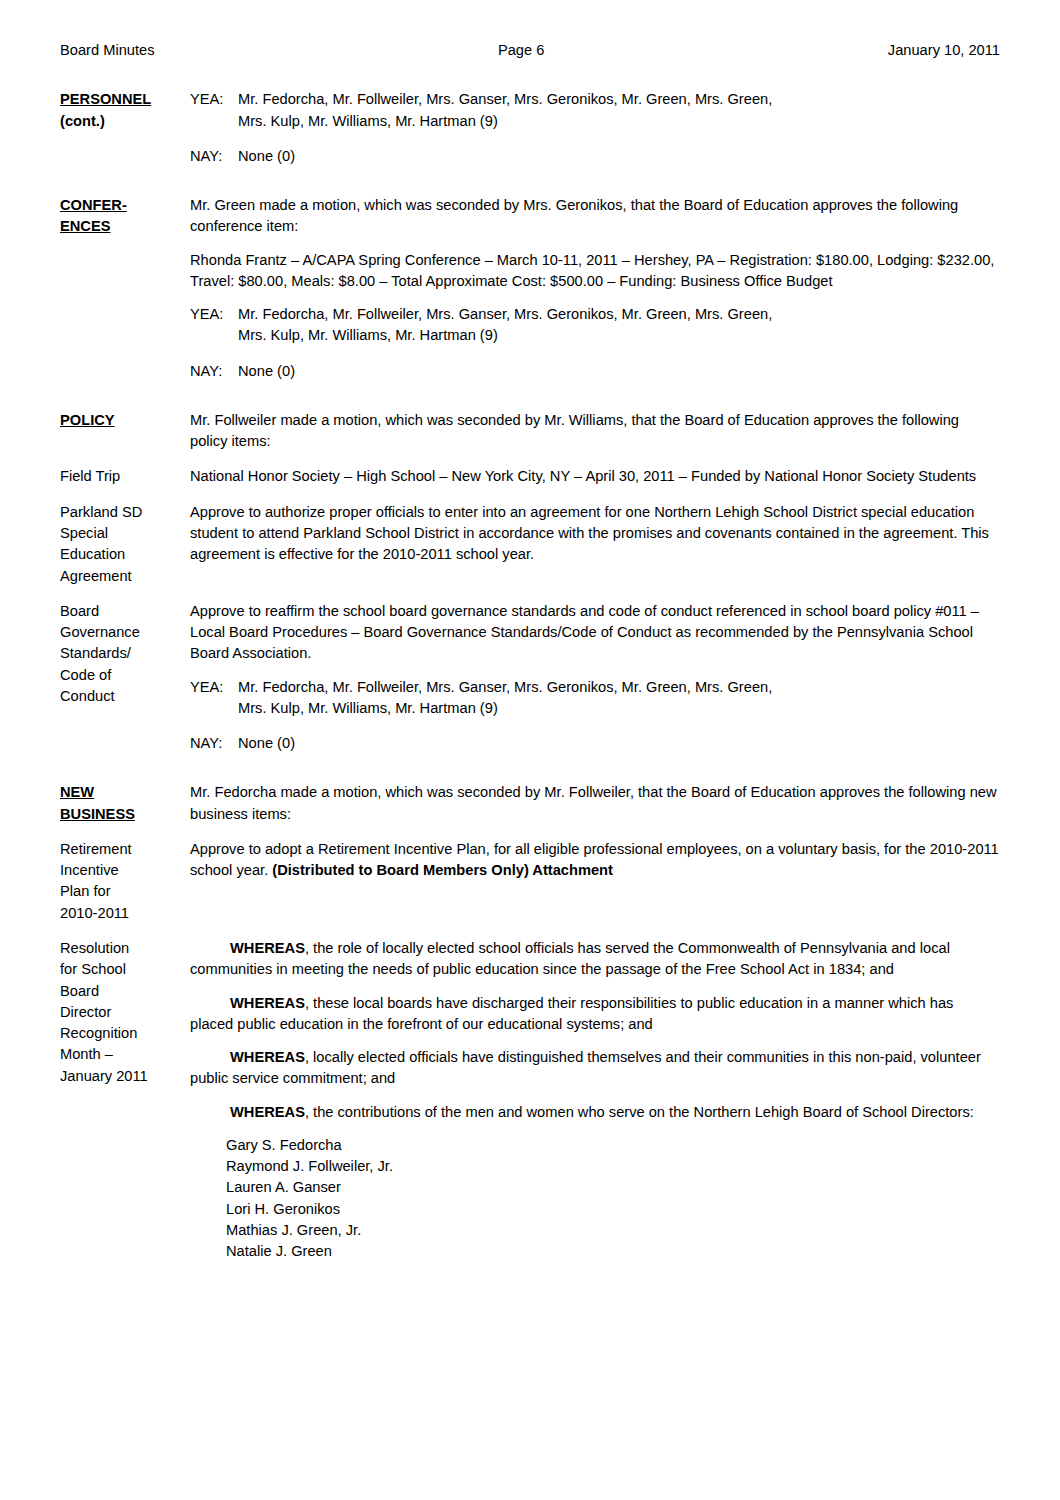Board Minutes
Page 6
January 10, 2011
| PERSONNEL (cont.) | / YEA: / Mr. Fedorcha, Mr. Follweiler, Mrs. Ganser, Mrs. Geronikos, Mr. Green, Mrs. Green, Mrs. Kulp, Mr. Williams, Mr. Hartman (9) / / NAY: / None (0) / |
| CONFER- ENCES | Mr. Green made a motion, which was seconded by Mrs. Geronikos, that the Board of Education approves the following conference item: Rhonda Frantz – A/CAPA Spring Conference – March 10-11, 2011 – Hershey, PA – Registration: $180.00, Lodging: $232.00, Travel: $80.00, Meals: $8.00 – Total Approximate Cost: $500.00 – Funding: Business Office Budget / YEA: / Mr. Fedorcha, Mr. Follweiler, Mrs. Ganser, Mrs. Geronikos, Mr. Green, Mrs. Green, Mrs. Kulp, Mr. Williams, Mr. Hartman (9) / / NAY: / None (0) / |
| POLICY | Mr. Follweiler made a motion, which was seconded by Mr. Williams, that the Board of Education approves the following policy items: |
| Field Trip | National Honor Society – High School – New York City, NY – April 30, 2011 – Funded by National Honor Society Students |
| Parkland SD Special Education Agreement | Approve to authorize proper officials to enter into an agreement for one Northern Lehigh School District special education student to attend Parkland School District in accordance with the promises and covenants contained in the agreement. This agreement is effective for the 2010-2011 school year. |
| Board Governance Standards/ Code of Conduct | Approve to reaffirm the school board governance standards and code of conduct referenced in school board policy #011 – Local Board Procedures – Board Governance Standards/Code of Conduct as recommended by the Pennsylvania School Board Association. / YEA: / Mr. Fedorcha, Mr. Follweiler, Mrs. Ganser, Mrs. Geronikos, Mr. Green, Mrs. Green, Mrs. Kulp, Mr. Williams, Mr. Hartman (9) / / NAY: / None (0) / |
| NEW BUSINESS | Mr. Fedorcha made a motion, which was seconded by Mr. Follweiler, that the Board of Education approves the following new business items: |
| Retirement Incentive Plan for 2010-2011 | Approve to adopt a Retirement Incentive Plan, for all eligible professional employees, on a voluntary basis, for the 2010-2011 school year. (Distributed to Board Members Only) Attachment |
| Resolution for School Board Director Recognition Month – January 2011 | WHEREAS , the role of locally elected school officials has served the Commonwealth of Pennsylvania and local communities in meeting the needs of public education since the passage of the Free School Act in 1834; and WHEREAS , these local boards have discharged their responsibilities to public education in a manner which has placed public education in the forefront of our educational systems; and WHEREAS , locally elected officials have distinguished themselves and their communities in this non-paid, volunteer public service commitment; and WHEREAS , the contributions of the men and women who serve on the Northern Lehigh Board of School Directors: Gary S. Fedorcha Raymond J. Follweiler, Jr. Lauren A. Ganser Lori H. Geronikos Mathias J. Green, Jr. Natalie J. Green |